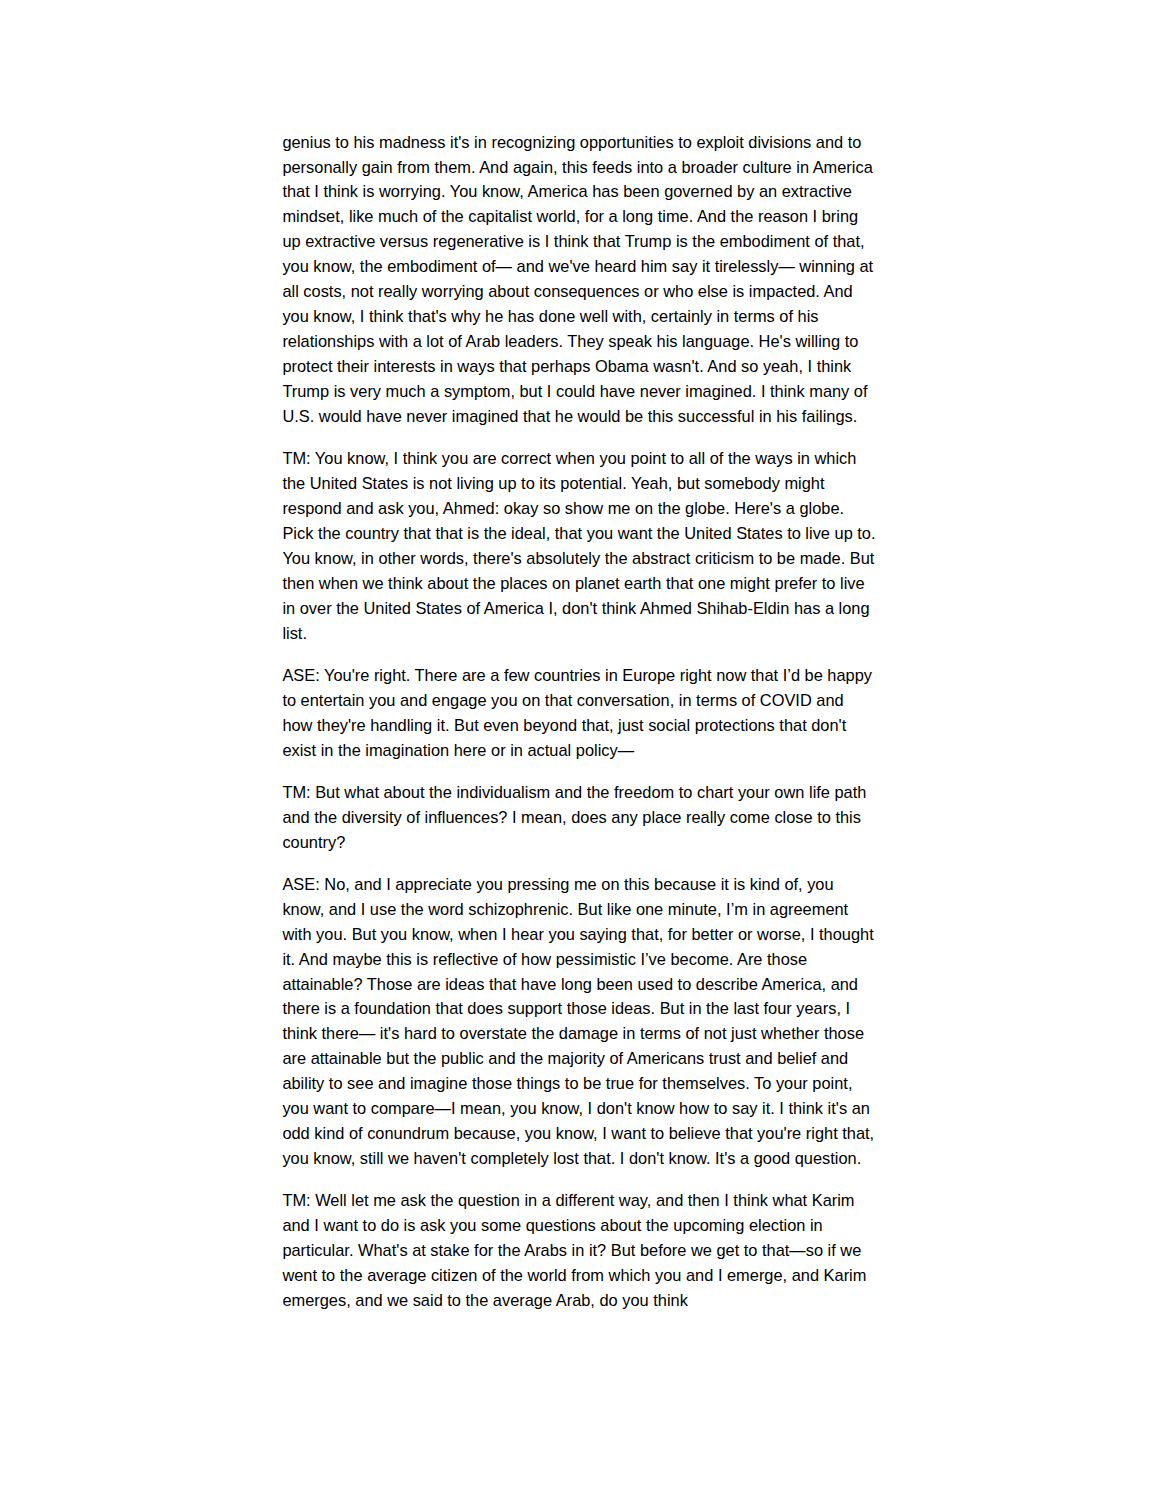genius to his madness it's in recognizing opportunities to exploit divisions and to personally gain from them. And again, this feeds into a broader culture in America that I think is worrying. You know, America has been governed by an extractive mindset, like much of the capitalist world, for a long time. And the reason I bring up extractive versus regenerative is I think that Trump is the embodiment of that, you know, the embodiment of— and we've heard him say it tirelessly— winning at all costs, not really worrying about consequences or who else is impacted. And you know, I think that's why he has done well with, certainly in terms of his relationships with a lot of Arab leaders. They speak his language. He's willing to protect their interests in ways that perhaps Obama wasn't. And so yeah, I think Trump is very much a symptom, but I could have never imagined. I think many of U.S. would have never imagined that he would be this successful in his failings.
TM: You know, I think you are correct when you point to all of the ways in which the United States is not living up to its potential. Yeah, but somebody might respond and ask you, Ahmed: okay so show me on the globe. Here's a globe. Pick the country that that is the ideal, that you want the United States to live up to. You know, in other words, there's absolutely the abstract criticism to be made. But then when we think about the places on planet earth that one might prefer to live in over the United States of America I, don't think Ahmed Shihab-Eldin has a long list.
ASE: You're right. There are a few countries in Europe right now that I’d be happy to entertain you and engage you on that conversation, in terms of COVID and how they're handling it. But even beyond that, just social protections that don't exist in the imagination here or in actual policy—
TM: But what about the individualism and the freedom to chart your own life path and the diversity of influences? I mean, does any place really come close to this country?
ASE: No, and I appreciate you pressing me on this because it is kind of, you know, and I use the word schizophrenic. But like one minute, I’m in agreement with you. But you know, when I hear you saying that, for better or worse, I thought it. And maybe this is reflective of how pessimistic I’ve become. Are those attainable? Those are ideas that have long been used to describe America, and there is a foundation that does support those ideas. But in the last four years, I think there— it's hard to overstate the damage in terms of not just whether those are attainable but the public and the majority of Americans trust and belief and ability to see and imagine those things to be true for themselves. To your point, you want to compare—I mean, you know, I don't know how to say it. I think it's an odd kind of conundrum because, you know, I want to believe that you're right that, you know, still we haven't completely lost that. I don't know. It's a good question.
TM: Well let me ask the question in a different way, and then I think what Karim and I want to do is ask you some questions about the upcoming election in particular. What's at stake for the Arabs in it? But before we get to that—so if we went to the average citizen of the world from which you and I emerge, and Karim emerges, and we said to the average Arab, do you think